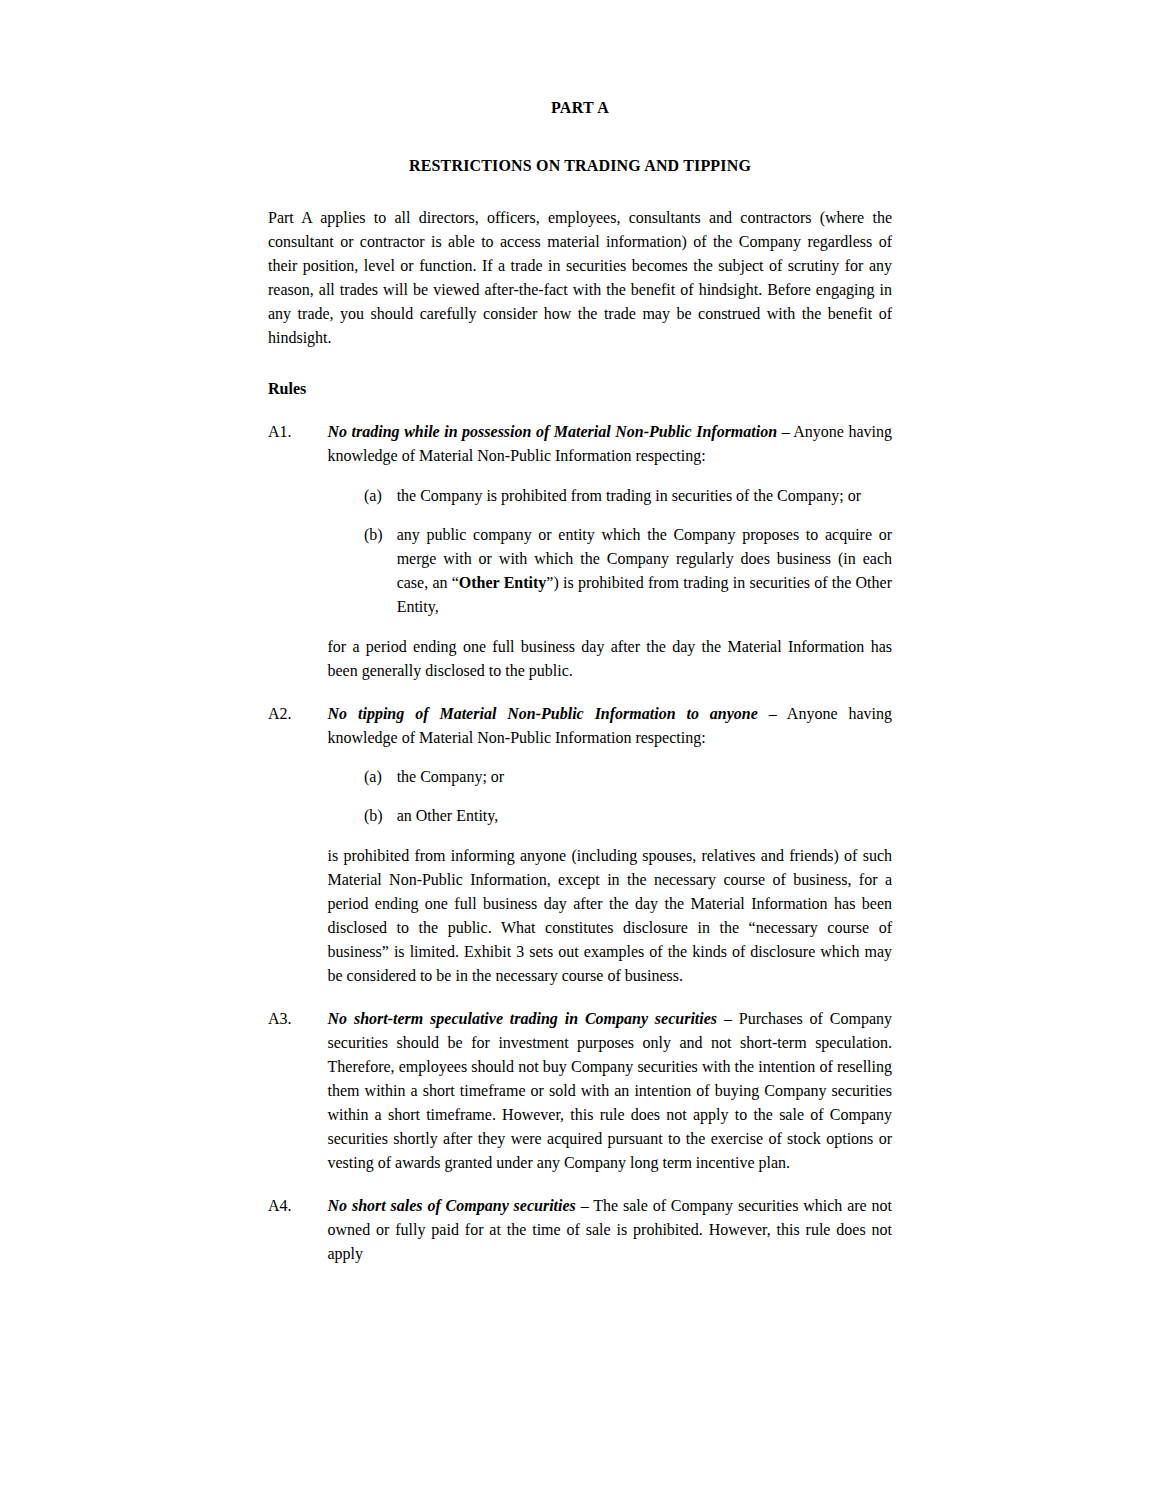PART A
RESTRICTIONS ON TRADING AND TIPPING
Part A applies to all directors, officers, employees, consultants and contractors (where the consultant or contractor is able to access material information) of the Company regardless of their position, level or function. If a trade in securities becomes the subject of scrutiny for any reason, all trades will be viewed after-the-fact with the benefit of hindsight. Before engaging in any trade, you should carefully consider how the trade may be construed with the benefit of hindsight.
Rules
A1.
No trading while in possession of Material Non-Public Information – Anyone having knowledge of Material Non-Public Information respecting:
(a)
the Company is prohibited from trading in securities of the Company; or
(b)
any public company or entity which the Company proposes to acquire or merge with or with which the Company regularly does business (in each case, an “Other Entity”) is prohibited from trading in securities of the Other Entity,
for a period ending one full business day after the day the Material Information has been generally disclosed to the public.
A2.
No tipping of Material Non-Public Information to anyone – Anyone having knowledge of Material Non-Public Information respecting:
(a)
the Company; or
(b)
an Other Entity,
is prohibited from informing anyone (including spouses, relatives and friends) of such Material Non-Public Information, except in the necessary course of business, for a period ending one full business day after the day the Material Information has been disclosed to the public. What constitutes disclosure in the “necessary course of business” is limited. Exhibit 3 sets out examples of the kinds of disclosure which may be considered to be in the necessary course of business.
A3.
No short-term speculative trading in Company securities – Purchases of Company securities should be for investment purposes only and not short-term speculation. Therefore, employees should not buy Company securities with the intention of reselling them within a short timeframe or sold with an intention of buying Company securities within a short timeframe. However, this rule does not apply to the sale of Company securities shortly after they were acquired pursuant to the exercise of stock options or vesting of awards granted under any Company long term incentive plan.
A4.
No short sales of Company securities – The sale of Company securities which are not owned or fully paid for at the time of sale is prohibited. However, this rule does not apply